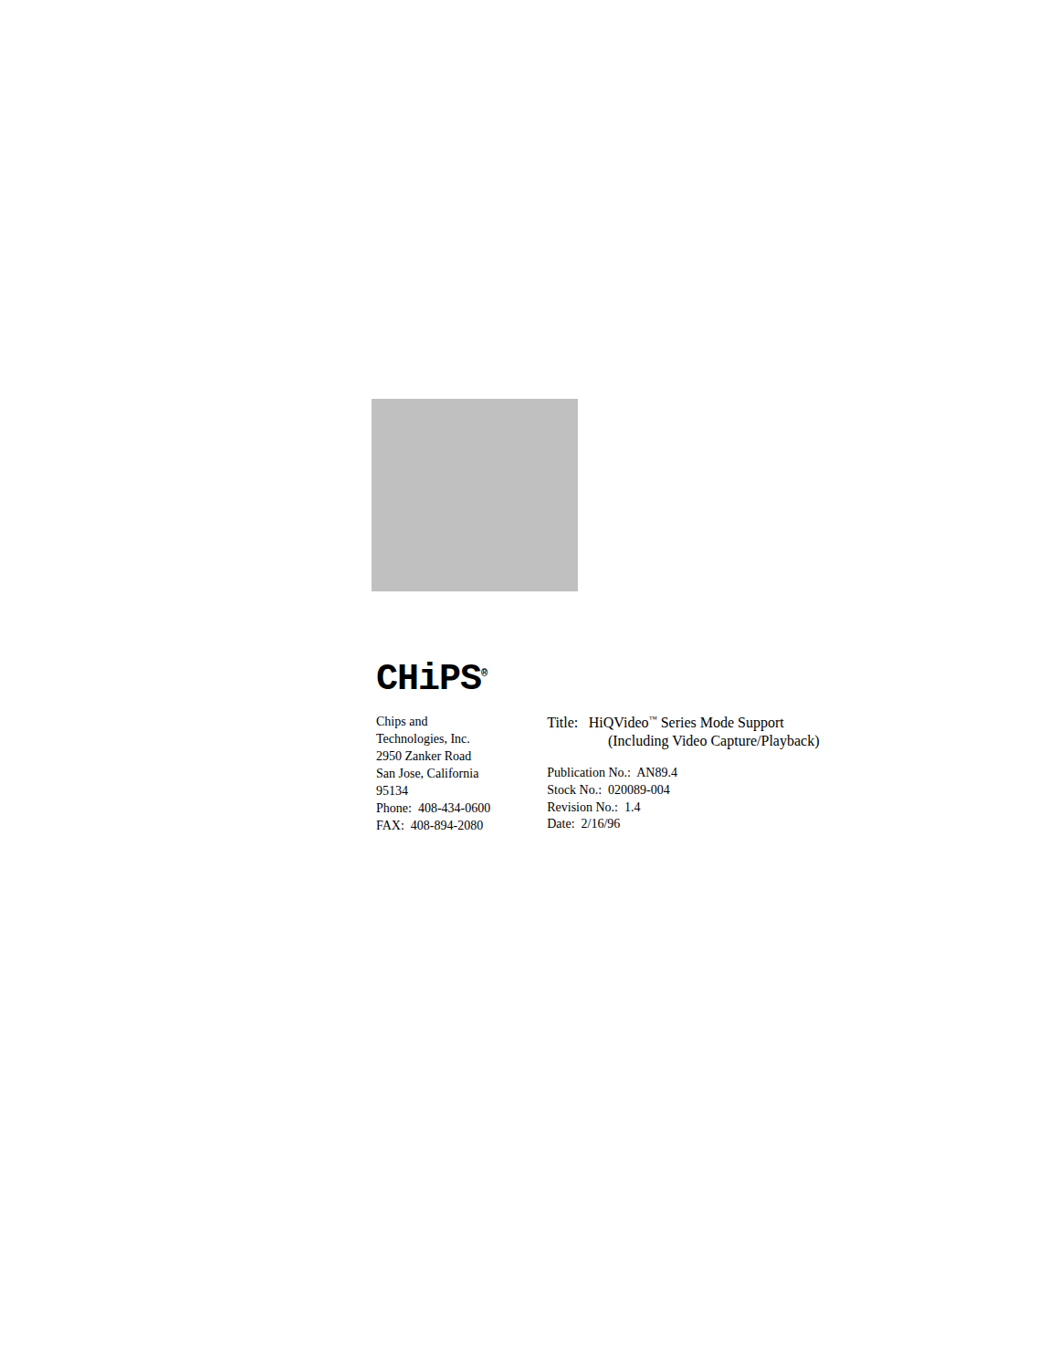CHiPS®
Chips and Technologies, Inc.
2950 Zanker Road
San Jose, California 95134
Phone: 408-434-0600
FAX: 408-894-2080
Title: HiQVideo™ Series Mode Support (Including Video Capture/Playback)
Publication No.: AN89.4
Stock No.: 020089-004
Revision No.: 1.4
Date: 2/16/96